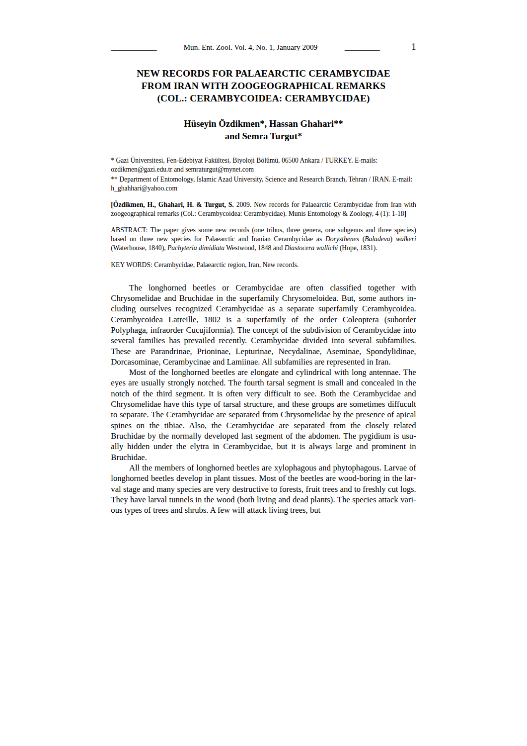_____________ Mun. Ent. Zool. Vol. 4, No. 1, January 2009 __________ 1
NEW RECORDS FOR PALAEARCTIC CERAMBYCIDAE
FROM IRAN WITH ZOOGEOGRAPHICAL REMARKS
(COL.: CERAMBYCOIDEA: CERAMBYCIDAE)
Hüseyin Özdikmen*, Hassan Ghahari**
and Semra Turgut*
* Gazi Üniversitesi, Fen-Edebiyat Fakültesi, Biyoloji Bölümü, 06500 Ankara / TURKEY. E-mails: ozdikmen@gazi.edu.tr and semraturgut@mynet.com
** Department of Entomology, Islamic Azad University, Science and Research Branch, Tehran / IRAN. E-mail: h_ghahhari@yahoo.com
[Özdikmen, H., Ghahari, H. & Turgut, S. 2009. New records for Palaearctic Cerambycidae from Iran with zoogeographical remarks (Col.: Cerambycoidea: Cerambycidae). Munis Entomology & Zoology, 4 (1): 1-18]
ABSTRACT: The paper gives some new records (one tribus, three genera, one subgenus and three species) based on three new species for Palaearctic and Iranian Cerambycidae as Dorysthenes (Baladeva) walkeri (Waterhouse, 1840), Pachyteria dimidiata Westwood, 1848 and Diastocera wallichi (Hope, 1831).
KEY WORDS: Cerambycidae, Palaearctic region, Iran, New records.
The longhorned beetles or Cerambycidae are often classified together with Chrysomelidae and Bruchidae in the superfamily Chrysomeloidea. But, some authors including ourselves recognized Cerambycidae as a separate superfamily Cerambycoidea. Cerambycoidea Latreille, 1802 is a superfamily of the order Coleoptera (suborder Polyphaga, infraorder Cucujiformia). The concept of the subdivision of Cerambycidae into several families has prevailed recently. Cerambycidae divided into several subfamilies. These are Parandrinae, Prioninae, Lepturinae, Necydalinae, Aseminae, Spondylidinae, Dorcasominae, Cerambycinae and Lamiinae. All subfamilies are represented in Iran.
Most of the longhorned beetles are elongate and cylindrical with long antennae. The eyes are usually strongly notched. The fourth tarsal segment is small and concealed in the notch of the third segment. It is often very difficult to see. Both the Cerambycidae and Chrysomelidae have this type of tarsal structure, and these groups are sometimes diffucult to separate. The Cerambycidae are separated from Chrysomelidae by the presence of apical spines on the tibiae. Also, the Cerambycidae are separated from the closely related Bruchidae by the normally developed last segment of the abdomen. The pygidium is usually hidden under the elytra in Cerambycidae, but it is always large and prominent in Bruchidae.
All the members of longhorned beetles are xylophagous and phytophagous. Larvae of longhorned beetles develop in plant tissues. Most of the beetles are wood-boring in the larval stage and many species are very destructive to forests, fruit trees and to freshly cut logs. They have larval tunnels in the wood (both living and dead plants). The species attack various types of trees and shrubs. A few will attack living trees, but